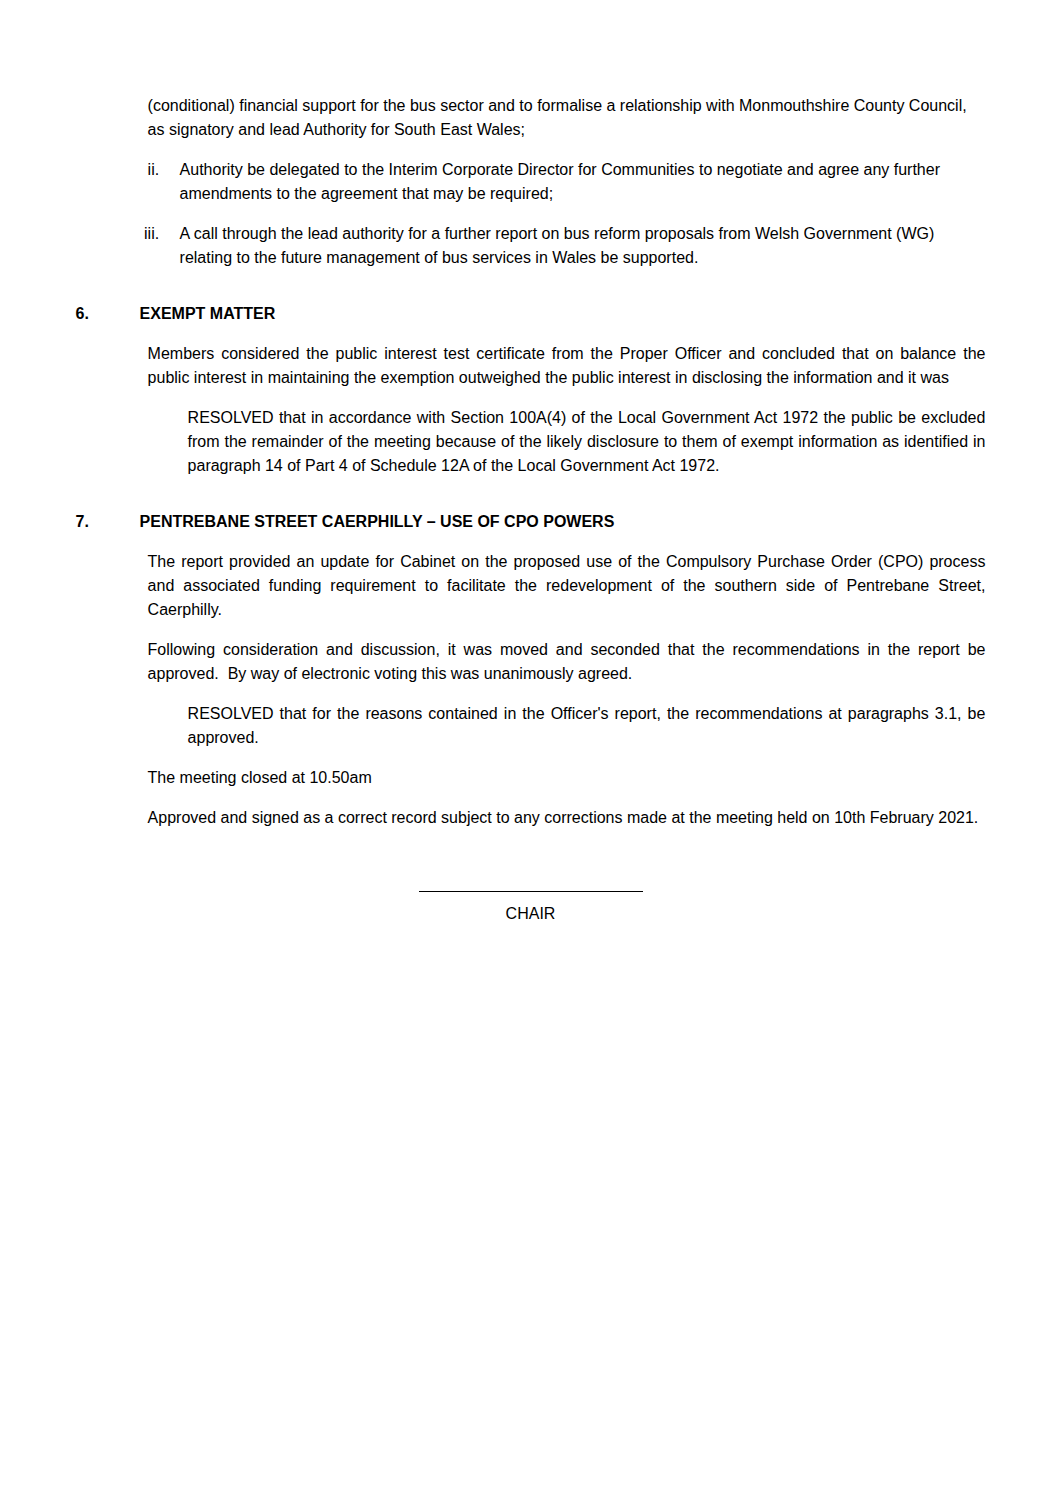(conditional) financial support for the bus sector and to formalise a relationship with Monmouthshire County Council, as signatory and lead Authority for South East Wales;
Authority be delegated to the Interim Corporate Director for Communities to negotiate and agree any further amendments to the agreement that may be required;
A call through the lead authority for a further report on bus reform proposals from Welsh Government (WG) relating to the future management of bus services in Wales be supported.
6. EXEMPT MATTER
Members considered the public interest test certificate from the Proper Officer and concluded that on balance the public interest in maintaining the exemption outweighed the public interest in disclosing the information and it was
RESOLVED that in accordance with Section 100A(4) of the Local Government Act 1972 the public be excluded from the remainder of the meeting because of the likely disclosure to them of exempt information as identified in paragraph 14 of Part 4 of Schedule 12A of the Local Government Act 1972.
7. PENTREBANE STREET CAERPHILLY – USE OF CPO POWERS
The report provided an update for Cabinet on the proposed use of the Compulsory Purchase Order (CPO) process and associated funding requirement to facilitate the redevelopment of the southern side of Pentrebane Street, Caerphilly.
Following consideration and discussion, it was moved and seconded that the recommendations in the report be approved. By way of electronic voting this was unanimously agreed.
RESOLVED that for the reasons contained in the Officer's report, the recommendations at paragraphs 3.1, be approved.
The meeting closed at 10.50am
Approved and signed as a correct record subject to any corrections made at the meeting held on 10th February 2021.
CHAIR